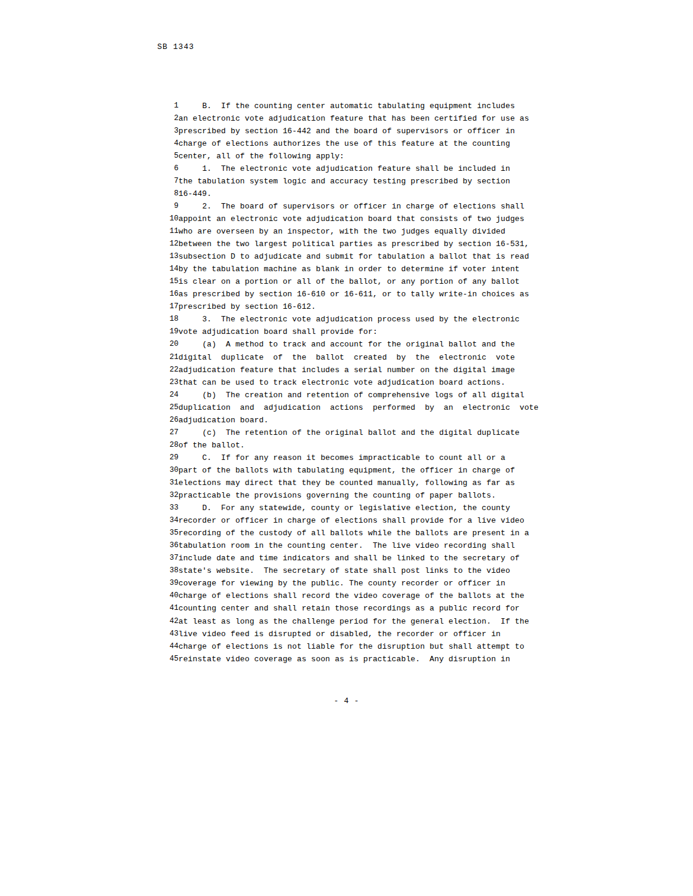SB 1343
| 1 | B. If the counting center automatic tabulating equipment includes |
| 2 | an electronic vote adjudication feature that has been certified for use as |
| 3 | prescribed by section 16-442 and the board of supervisors or officer in |
| 4 | charge of elections authorizes the use of this feature at the counting |
| 5 | center, all of the following apply: |
| 6 | 1. The electronic vote adjudication feature shall be included in |
| 7 | the tabulation system logic and accuracy testing prescribed by section |
| 8 | 16-449. |
| 9 | 2. The board of supervisors or officer in charge of elections shall |
| 10 | appoint an electronic vote adjudication board that consists of two judges |
| 11 | who are overseen by an inspector, with the two judges equally divided |
| 12 | between the two largest political parties as prescribed by section 16-531, |
| 13 | subsection D to adjudicate and submit for tabulation a ballot that is read |
| 14 | by the tabulation machine as blank in order to determine if voter intent |
| 15 | is clear on a portion or all of the ballot, or any portion of any ballot |
| 16 | as prescribed by section 16-610 or 16-611, or to tally write-in choices as |
| 17 | prescribed by section 16-612. |
| 18 | 3. The electronic vote adjudication process used by the electronic |
| 19 | vote adjudication board shall provide for: |
| 20 | (a) A method to track and account for the original ballot and the |
| 21 | digital duplicate of the ballot created by the electronic vote |
| 22 | adjudication feature that includes a serial number on the digital image |
| 23 | that can be used to track electronic vote adjudication board actions. |
| 24 | (b) The creation and retention of comprehensive logs of all digital |
| 25 | duplication and adjudication actions performed by an electronic vote |
| 26 | adjudication board. |
| 27 | (c) The retention of the original ballot and the digital duplicate |
| 28 | of the ballot. |
| 29 | C. If for any reason it becomes impracticable to count all or a |
| 30 | part of the ballots with tabulating equipment, the officer in charge of |
| 31 | elections may direct that they be counted manually, following as far as |
| 32 | practicable the provisions governing the counting of paper ballots. |
| 33 | D. For any statewide, county or legislative election, the county |
| 34 | recorder or officer in charge of elections shall provide for a live video |
| 35 | recording of the custody of all ballots while the ballots are present in a |
| 36 | tabulation room in the counting center. The live video recording shall |
| 37 | include date and time indicators and shall be linked to the secretary of |
| 38 | state's website. The secretary of state shall post links to the video |
| 39 | coverage for viewing by the public. The county recorder or officer in |
| 40 | charge of elections shall record the video coverage of the ballots at the |
| 41 | counting center and shall retain those recordings as a public record for |
| 42 | at least as long as the challenge period for the general election. If the |
| 43 | live video feed is disrupted or disabled, the recorder or officer in |
| 44 | charge of elections is not liable for the disruption but shall attempt to |
| 45 | reinstate video coverage as soon as is practicable. Any disruption in |
- 4 -